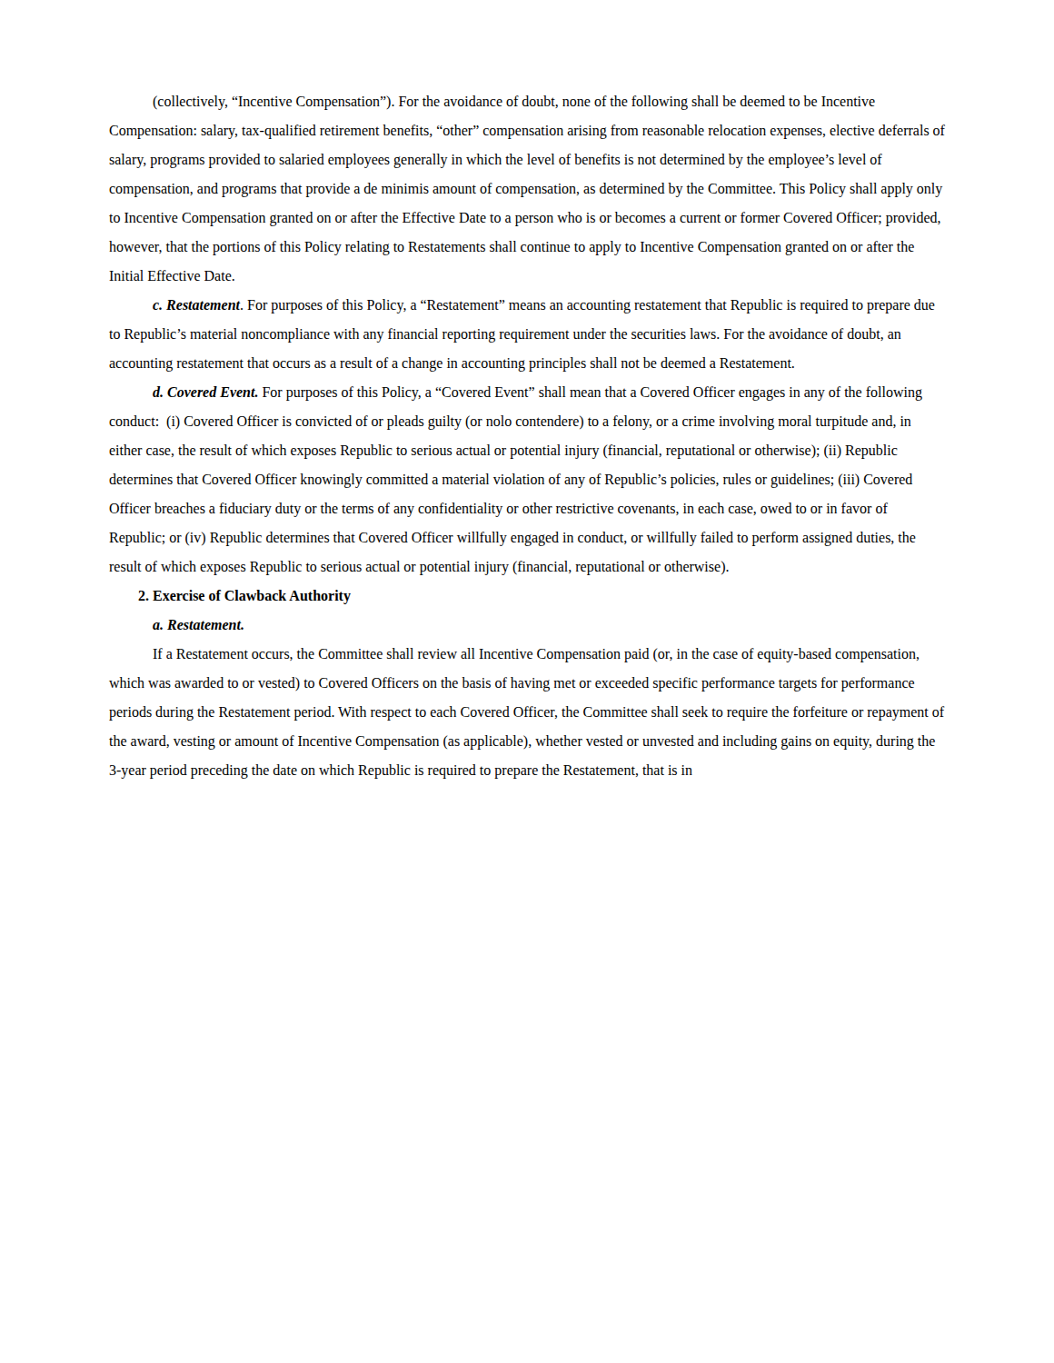(collectively, “Incentive Compensation”). For the avoidance of doubt, none of the following shall be deemed to be Incentive Compensation: salary, tax-qualified retirement benefits, “other” compensation arising from reasonable relocation expenses, elective deferrals of salary, programs provided to salaried employees generally in which the level of benefits is not determined by the employee’s level of compensation, and programs that provide a de minimis amount of compensation, as determined by the Committee. This Policy shall apply only to Incentive Compensation granted on or after the Effective Date to a person who is or becomes a current or former Covered Officer; provided, however, that the portions of this Policy relating to Restatements shall continue to apply to Incentive Compensation granted on or after the Initial Effective Date.
c. Restatement. For purposes of this Policy, a “Restatement” means an accounting restatement that Republic is required to prepare due to Republic’s material noncompliance with any financial reporting requirement under the securities laws. For the avoidance of doubt, an accounting restatement that occurs as a result of a change in accounting principles shall not be deemed a Restatement.
d. Covered Event. For purposes of this Policy, a “Covered Event” shall mean that a Covered Officer engages in any of the following conduct: (i) Covered Officer is convicted of or pleads guilty (or nolo contendere) to a felony, or a crime involving moral turpitude and, in either case, the result of which exposes Republic to serious actual or potential injury (financial, reputational or otherwise); (ii) Republic determines that Covered Officer knowingly committed a material violation of any of Republic’s policies, rules or guidelines; (iii) Covered Officer breaches a fiduciary duty or the terms of any confidentiality or other restrictive covenants, in each case, owed to or in favor of Republic; or (iv) Republic determines that Covered Officer willfully engaged in conduct, or willfully failed to perform assigned duties, the result of which exposes Republic to serious actual or potential injury (financial, reputational or otherwise).
Exercise of Clawback Authority
a. Restatement.
If a Restatement occurs, the Committee shall review all Incentive Compensation paid (or, in the case of equity-based compensation, which was awarded to or vested) to Covered Officers on the basis of having met or exceeded specific performance targets for performance periods during the Restatement period. With respect to each Covered Officer, the Committee shall seek to require the forfeiture or repayment of the award, vesting or amount of Incentive Compensation (as applicable), whether vested or unvested and including gains on equity, during the 3-year period preceding the date on which Republic is required to prepare the Restatement, that is in